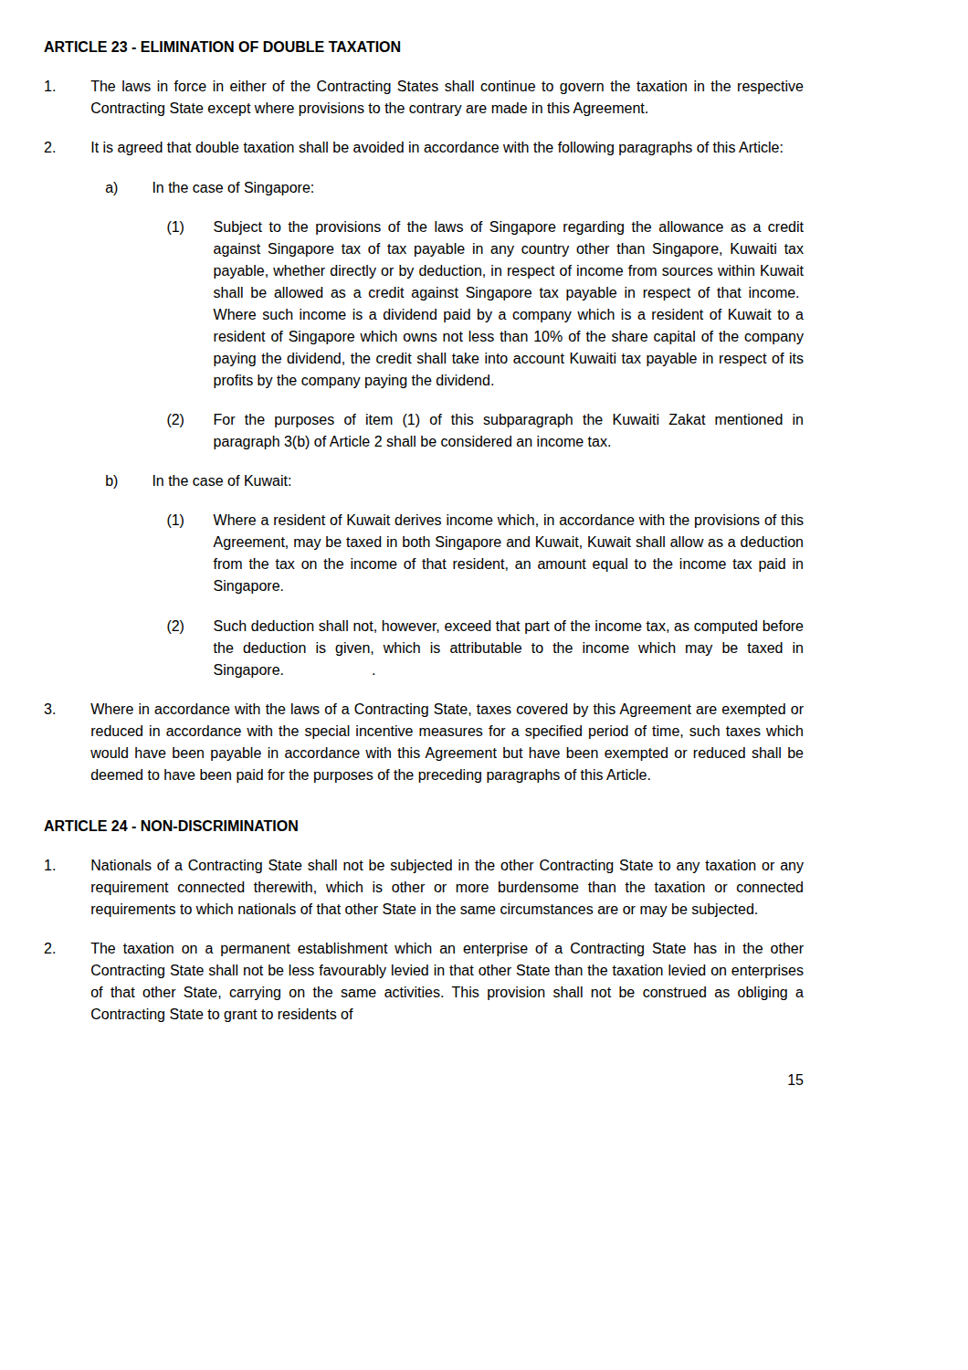ARTICLE 23 - ELIMINATION OF DOUBLE TAXATION
1.
The laws in force in either of the Contracting States shall continue to govern the taxation in the respective Contracting State except where provisions to the contrary are made in this Agreement.
2.
It is agreed that double taxation shall be avoided in accordance with the following paragraphs of this Article:
a)
In the case of Singapore:
(1)
Subject to the provisions of the laws of Singapore regarding the allowance as a credit against Singapore tax of tax payable in any country other than Singapore, Kuwaiti tax payable, whether directly or by deduction, in respect of income from sources within Kuwait shall be allowed as a credit against Singapore tax payable in respect of that income. Where such income is a dividend paid by a company which is a resident of Kuwait to a resident of Singapore which owns not less than 10% of the share capital of the company paying the dividend, the credit shall take into account Kuwaiti tax payable in respect of its profits by the company paying the dividend.
(2)
For the purposes of item (1) of this subparagraph the Kuwaiti Zakat mentioned in paragraph 3(b) of Article 2 shall be considered an income tax.
b)
In the case of Kuwait:
(1)
Where a resident of Kuwait derives income which, in accordance with the provisions of this Agreement, may be taxed in both Singapore and Kuwait, Kuwait shall allow as a deduction from the tax on the income of that resident, an amount equal to the income tax paid in Singapore.
(2)
Such deduction shall not, however, exceed that part of the income tax, as computed before the deduction is given, which is attributable to the income which may be taxed in Singapore..
3.
Where in accordance with the laws of a Contracting State, taxes covered by this Agreement are exempted or reduced in accordance with the special incentive measures for a specified period of time, such taxes which would have been payable in accordance with this Agreement but have been exempted or reduced shall be deemed to have been paid for the purposes of the preceding paragraphs of this Article.
ARTICLE 24 - NON-DISCRIMINATION
1.
Nationals of a Contracting State shall not be subjected in the other Contracting State to any taxation or any requirement connected therewith, which is other or more burdensome than the taxation or connected requirements to which nationals of that other State in the same circumstances are or may be subjected.
2.
The taxation on a permanent establishment which an enterprise of a Contracting State has in the other Contracting State shall not be less favourably levied in that other State than the taxation levied on enterprises of that other State, carrying on the same activities. This provision shall not be construed as obliging a Contracting State to grant to residents of
15